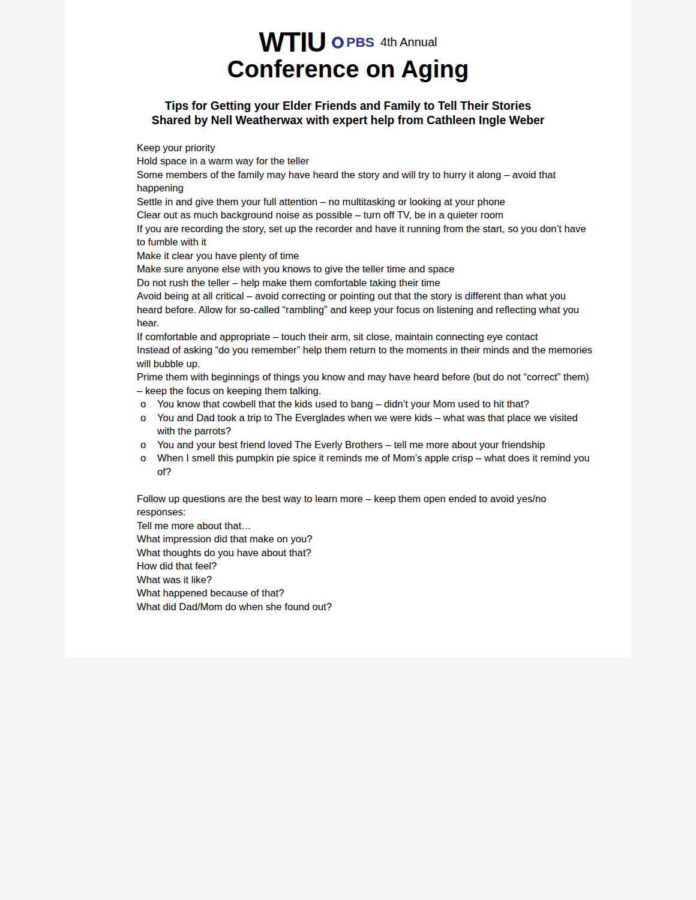WTIU PBS 4th Annual
Conference on Aging
Tips for Getting your Elder Friends and Family to Tell Their Stories Shared by Nell Weatherwax with expert help from Cathleen Ingle Weber
Keep your priority
Hold space in a warm way for the teller
Some members of the family may have heard the story and will try to hurry it along – avoid that happening
Settle in and give them your full attention – no multitasking or looking at your phone
Clear out as much background noise as possible – turn off TV, be in a quieter room
If you are recording the story, set up the recorder and have it running from the start, so you don’t have to fumble with it
Make it clear you have plenty of time
Make sure anyone else with you knows to give the teller time and space
Do not rush the teller – help make them comfortable taking their time
Avoid being at all critical – avoid correcting or pointing out that the story is different than what you heard before. Allow for so-called “rambling” and keep your focus on listening and reflecting what you hear.
If comfortable and appropriate – touch their arm, sit close, maintain connecting eye contact
Instead of asking “do you remember” help them return to the moments in their minds and the memories will bubble up.
Prime them with beginnings of things you know and may have heard before (but do not “correct” them) – keep the focus on keeping them talking.
You know that cowbell that the kids used to bang – didn’t your Mom used to hit that?
You and Dad took a trip to The Everglades when we were kids – what was that place we visited with the parrots?
You and your best friend loved The Everly Brothers – tell me more about your friendship
When I smell this pumpkin pie spice it reminds me of Mom’s apple crisp – what does it remind you of?
Follow up questions are the best way to learn more – keep them open ended to avoid yes/no responses:
Tell me more about that…
What impression did that make on you?
What thoughts do you have about that?
How did that feel?
What was it like?
What happened because of that?
What did Dad/Mom do when she found out?